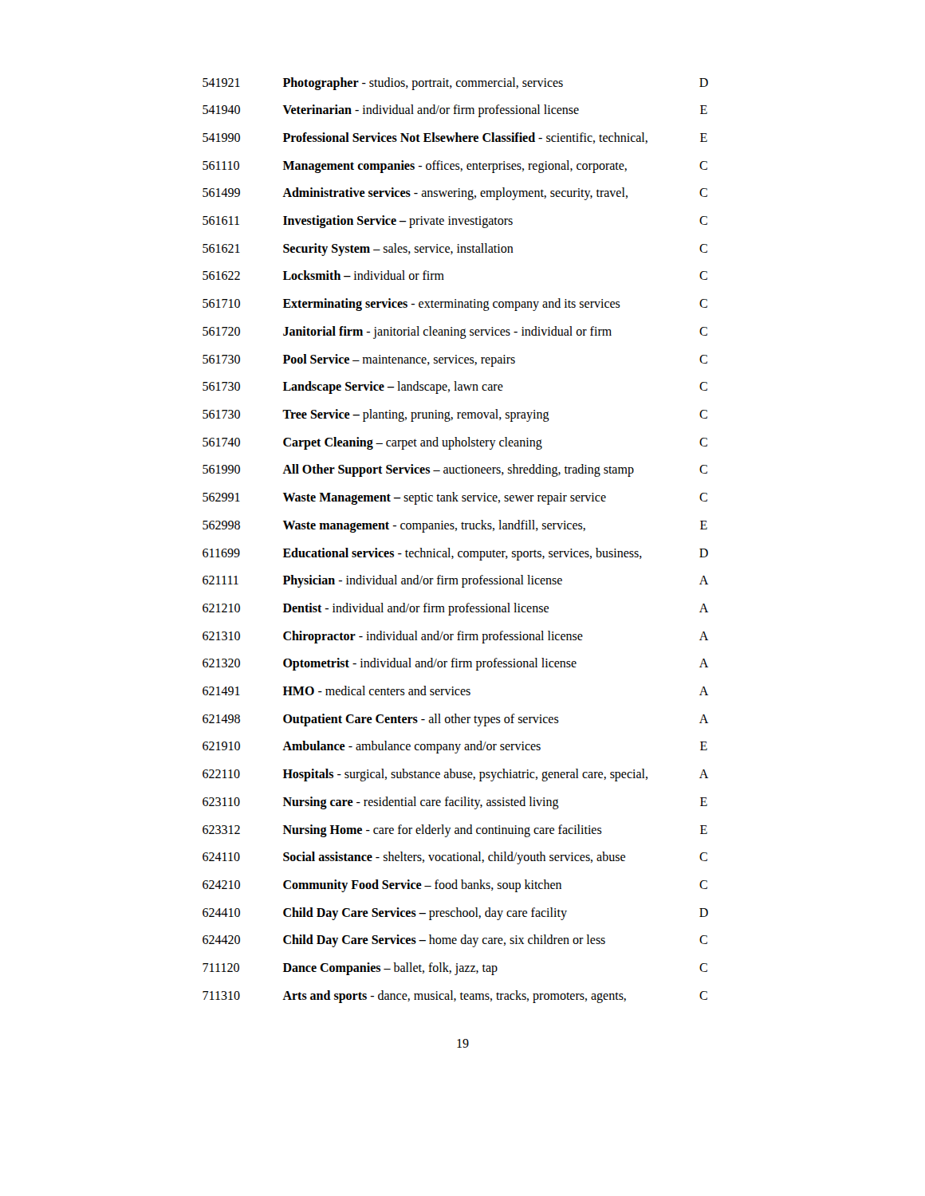| 541921 | Photographer - studios, portrait, commercial, services | D |
| 541940 | Veterinarian - individual and/or firm professional license | E |
| 541990 | Professional Services Not Elsewhere Classified - scientific, technical, | E |
| 561110 | Management companies - offices, enterprises, regional, corporate, | C |
| 561499 | Administrative services - answering, employment, security, travel, | C |
| 561611 | Investigation Service – private investigators | C |
| 561621 | Security System – sales, service, installation | C |
| 561622 | Locksmith – individual or firm | C |
| 561710 | Exterminating services - exterminating company and its services | C |
| 561720 | Janitorial firm - janitorial cleaning services - individual or firm | C |
| 561730 | Pool Service – maintenance, services, repairs | C |
| 561730 | Landscape Service – landscape, lawn care | C |
| 561730 | Tree Service – planting, pruning, removal, spraying | C |
| 561740 | Carpet Cleaning – carpet and upholstery cleaning | C |
| 561990 | All Other Support Services – auctioneers, shredding, trading stamp | C |
| 562991 | Waste Management – septic tank service, sewer repair service | C |
| 562998 | Waste management - companies, trucks, landfill, services, | E |
| 611699 | Educational services - technical, computer, sports, services, business, | D |
| 621111 | Physician - individual and/or firm professional license | A |
| 621210 | Dentist - individual and/or firm professional license | A |
| 621310 | Chiropractor - individual and/or firm professional license | A |
| 621320 | Optometrist - individual and/or firm professional license | A |
| 621491 | HMO - medical centers and services | A |
| 621498 | Outpatient Care Centers - all other types of services | A |
| 621910 | Ambulance - ambulance company and/or services | E |
| 622110 | Hospitals - surgical, substance abuse, psychiatric, general care, special, | A |
| 623110 | Nursing care - residential care facility, assisted living | E |
| 623312 | Nursing Home - care for elderly and continuing care facilities | E |
| 624110 | Social assistance - shelters, vocational, child/youth services, abuse | C |
| 624210 | Community Food Service – food banks, soup kitchen | C |
| 624410 | Child Day Care Services – preschool, day care facility | D |
| 624420 | Child Day Care Services – home day care, six children or less | C |
| 711120 | Dance Companies – ballet, folk, jazz, tap | C |
| 711310 | Arts and sports - dance, musical, teams, tracks, promoters, agents, | C |
19